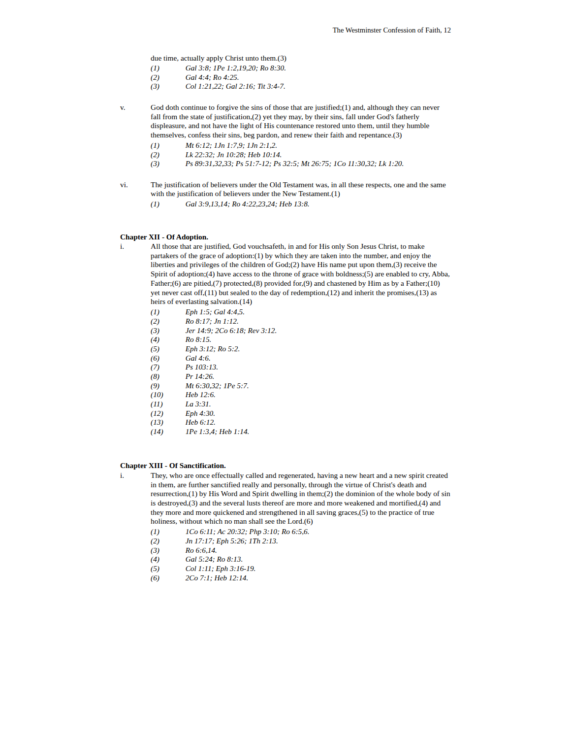The Westminster Confession of Faith, 12
due time, actually apply Christ unto them.(3)
(1) Gal 3:8; 1Pe 1:2,19,20; Ro 8:30.
(2) Gal 4:4; Ro 4:25.
(3) Col 1:21,22; Gal 2:16; Tit 3:4-7.
v.
God doth continue to forgive the sins of those that are justified;(1) and, although they can never fall from the state of justification,(2) yet they may, by their sins, fall under God's fatherly displeasure, and not have the light of His countenance restored unto them, until they humble themselves, confess their sins, beg pardon, and renew their faith and repentance.(3)
(1) Mt 6:12; 1Jn 1:7,9; 1Jn 2:1,2.
(2) Lk 22:32; Jn 10:28; Heb 10:14.
(3) Ps 89:31,32,33; Ps 51:7-12; Ps 32:5; Mt 26:75; 1Co 11:30,32; Lk 1:20.
vi.
The justification of believers under the Old Testament was, in all these respects, one and the same with the justification of believers under the New Testament.(1)
(1) Gal 3:9,13,14; Ro 4:22,23,24; Heb 13:8.
Chapter XII - Of Adoption.
i.
All those that are justified, God vouchsafeth, in and for His only Son Jesus Christ, to make partakers of the grace of adoption:(1) by which they are taken into the number, and enjoy the liberties and privileges of the children of God;(2) have His name put upon them,(3) receive the Spirit of adoption;(4) have access to the throne of grace with boldness;(5) are enabled to cry, Abba, Father;(6) are pitied,(7) protected,(8) provided for,(9) and chastened by Him as by a Father;(10) yet never cast off,(11) but sealed to the day of redemption,(12) and inherit the promises,(13) as heirs of everlasting salvation.(14)
(1) Eph 1:5; Gal 4:4,5.
(2) Ro 8:17; Jn 1:12.
(3) Jer 14:9; 2Co 6:18; Rev 3:12.
(4) Ro 8:15.
(5) Eph 3:12; Ro 5:2.
(6) Gal 4:6.
(7) Ps 103:13.
(8) Pr 14:26.
(9) Mt 6:30,32; 1Pe 5:7.
(10) Heb 12:6.
(11) La 3:31.
(12) Eph 4:30.
(13) Heb 6:12.
(14) 1Pe 1:3,4; Heb 1:14.
Chapter XIII - Of Sanctification.
i.
They, who are once effectually called and regenerated, having a new heart and a new spirit created in them, are further sanctified really and personally, through the virtue of Christ's death and resurrection,(1) by His Word and Spirit dwelling in them;(2) the dominion of the whole body of sin is destroyed,(3) and the several lusts thereof are more and more weakened and mortified,(4) and they more and more quickened and strengthened in all saving graces,(5) to the practice of true holiness, without which no man shall see the Lord.(6)
(1) 1Co 6:11; Ac 20:32; Php 3:10; Ro 6:5,6.
(2) Jn 17:17; Eph 5:26; 1Th 2:13.
(3) Ro 6:6,14.
(4) Gal 5:24; Ro 8:13.
(5) Col 1:11; Eph 3:16-19.
(6) 2Co 7:1; Heb 12:14.